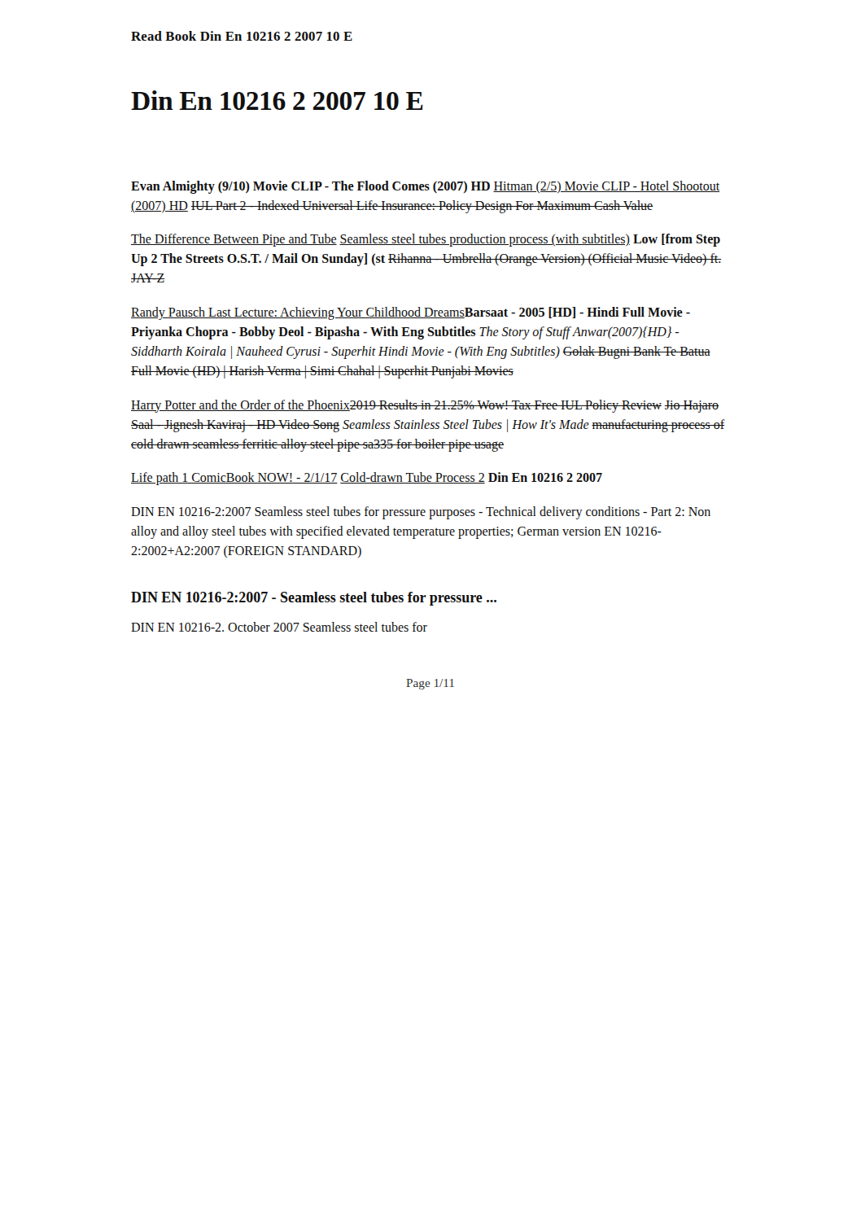Read Book Din En 10216 2 2007 10 E
Din En 10216 2 2007 10 E
Evan Almighty (9/10) Movie CLIP - The Flood Comes (2007) HD Hitman (2/5) Movie CLIP - Hotel Shootout (2007) HD IUL Part 2 - Indexed Universal Life Insurance: Policy Design For Maximum Cash Value
The Difference Between Pipe and Tube Seamless steel tubes production process (with subtitles) Low [from Step Up 2 The Streets O.S.T. / Mail On Sunday] (st Rihanna - Umbrella (Orange Version) (Official Music Video) ft. JAY-Z
Randy Pausch Last Lecture: Achieving Your Childhood Dreams Barsaat - 2005 [HD] - Hindi Full Movie - Priyanka Chopra - Bobby Deol - Bipasha - With Eng Subtitles The Story of Stuff Anwar(2007){HD} - Siddharth Koirala | Nauheed Cyrusi - Superhit Hindi Movie - (With Eng Subtitles) Golak Bugni Bank Te Batua Full Movie (HD) | Harish Verma | Simi Chahal | Superhit Punjabi Movies
Harry Potter and the Order of the Phoenix 2019 Results in 21.25% Wow! Tax Free IUL Policy Review Jio Hajaro Saal - Jignesh Kaviraj - HD Video Song Seamless Stainless Steel Tubes | How It's Made manufacturing process of cold drawn seamless ferritic alloy steel pipe sa335 for boiler pipe usage
Life path 1 ComicBook NOW! - 2/1/17 Cold-drawn Tube Process 2 Din En 10216 2 2007
DIN EN 10216-2:2007 Seamless steel tubes for pressure purposes - Technical delivery conditions - Part 2: Non alloy and alloy steel tubes with specified elevated temperature properties; German version EN 10216-2:2002+A2:2007 (FOREIGN STANDARD)
DIN EN 10216-2:2007 - Seamless steel tubes for pressure ...
DIN EN 10216-2. October 2007 Seamless steel tubes for
Page 1/11